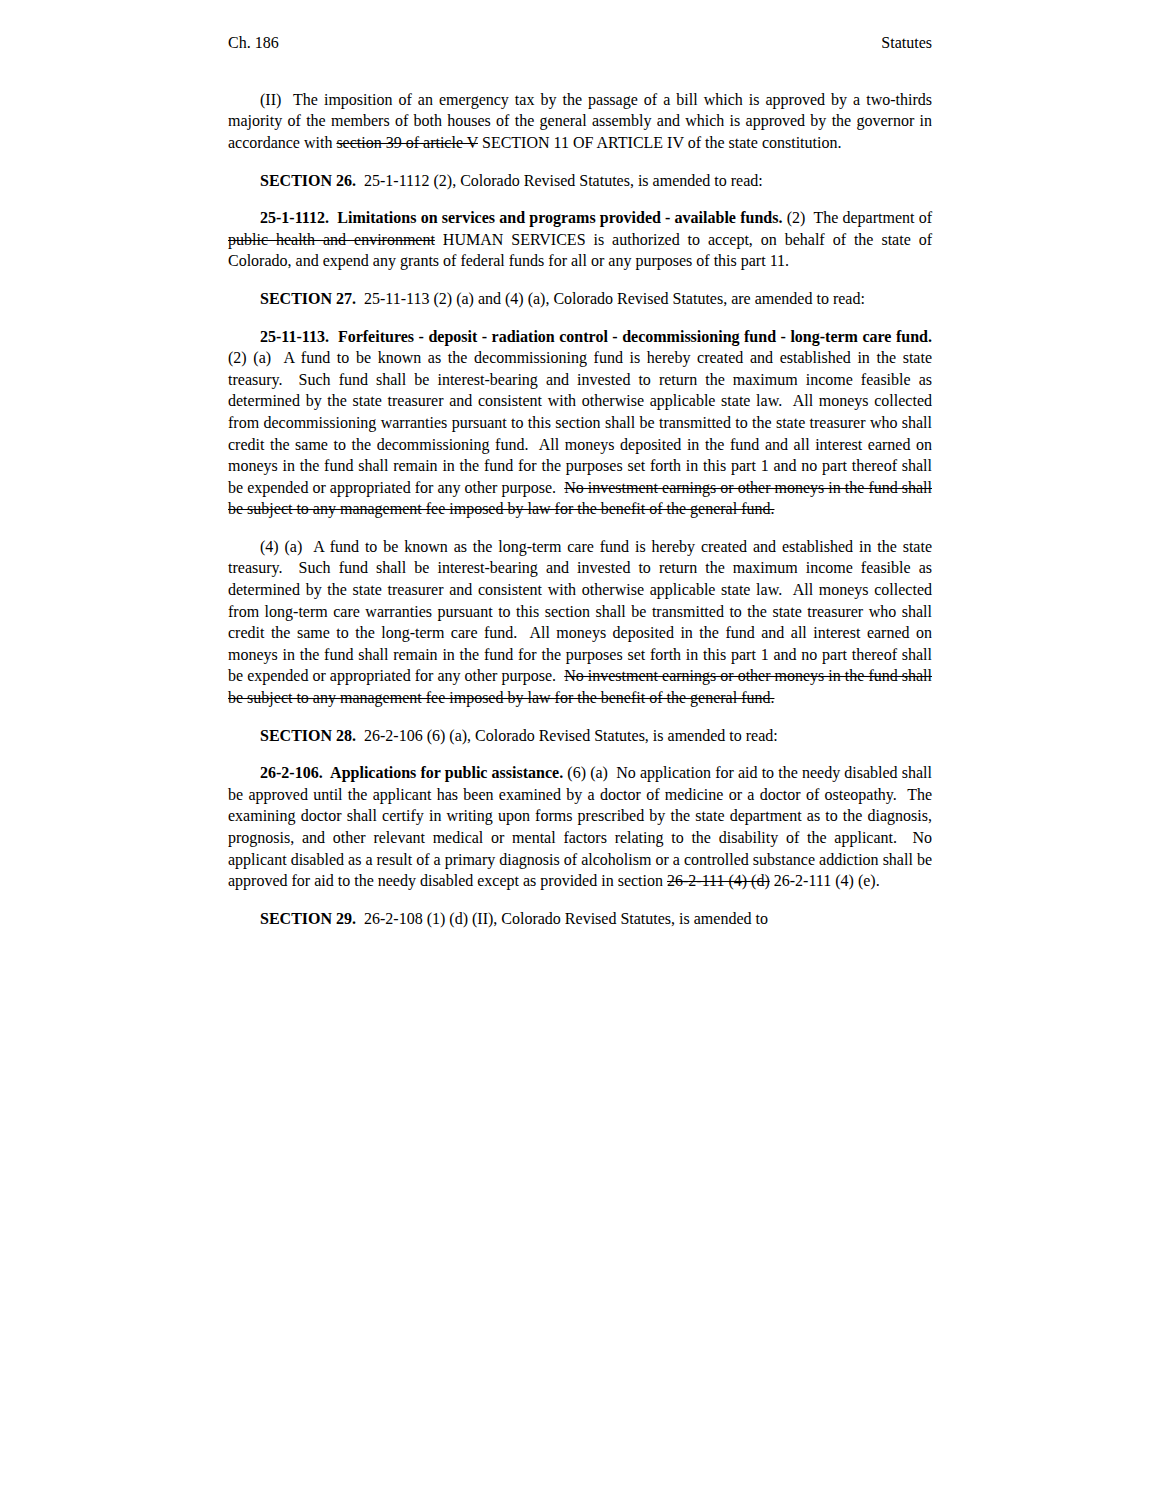Ch. 186
Statutes
(II) The imposition of an emergency tax by the passage of a bill which is approved by a two-thirds majority of the members of both houses of the general assembly and which is approved by the governor in accordance with section 39 of article V SECTION 11 OF ARTICLE IV of the state constitution.
SECTION 26. 25-1-1112 (2), Colorado Revised Statutes, is amended to read:
25-1-1112. Limitations on services and programs provided - available funds. (2) The department of public health and environment HUMAN SERVICES is authorized to accept, on behalf of the state of Colorado, and expend any grants of federal funds for all or any purposes of this part 11.
SECTION 27. 25-11-113 (2) (a) and (4) (a), Colorado Revised Statutes, are amended to read:
25-11-113. Forfeitures - deposit - radiation control - decommissioning fund - long-term care fund. (2) (a) A fund to be known as the decommissioning fund is hereby created and established in the state treasury. Such fund shall be interest-bearing and invested to return the maximum income feasible as determined by the state treasurer and consistent with otherwise applicable state law. All moneys collected from decommissioning warranties pursuant to this section shall be transmitted to the state treasurer who shall credit the same to the decommissioning fund. All moneys deposited in the fund and all interest earned on moneys in the fund shall remain in the fund for the purposes set forth in this part 1 and no part thereof shall be expended or appropriated for any other purpose. No investment earnings or other moneys in the fund shall be subject to any management fee imposed by law for the benefit of the general fund.
(4) (a) A fund to be known as the long-term care fund is hereby created and established in the state treasury. Such fund shall be interest-bearing and invested to return the maximum income feasible as determined by the state treasurer and consistent with otherwise applicable state law. All moneys collected from long-term care warranties pursuant to this section shall be transmitted to the state treasurer who shall credit the same to the long-term care fund. All moneys deposited in the fund and all interest earned on moneys in the fund shall remain in the fund for the purposes set forth in this part 1 and no part thereof shall be expended or appropriated for any other purpose. No investment earnings or other moneys in the fund shall be subject to any management fee imposed by law for the benefit of the general fund.
SECTION 28. 26-2-106 (6) (a), Colorado Revised Statutes, is amended to read:
26-2-106. Applications for public assistance. (6) (a) No application for aid to the needy disabled shall be approved until the applicant has been examined by a doctor of medicine or a doctor of osteopathy. The examining doctor shall certify in writing upon forms prescribed by the state department as to the diagnosis, prognosis, and other relevant medical or mental factors relating to the disability of the applicant. No applicant disabled as a result of a primary diagnosis of alcoholism or a controlled substance addiction shall be approved for aid to the needy disabled except as provided in section 26-2-111 (4) (d) 26-2-111 (4) (e).
SECTION 29. 26-2-108 (1) (d) (II), Colorado Revised Statutes, is amended to